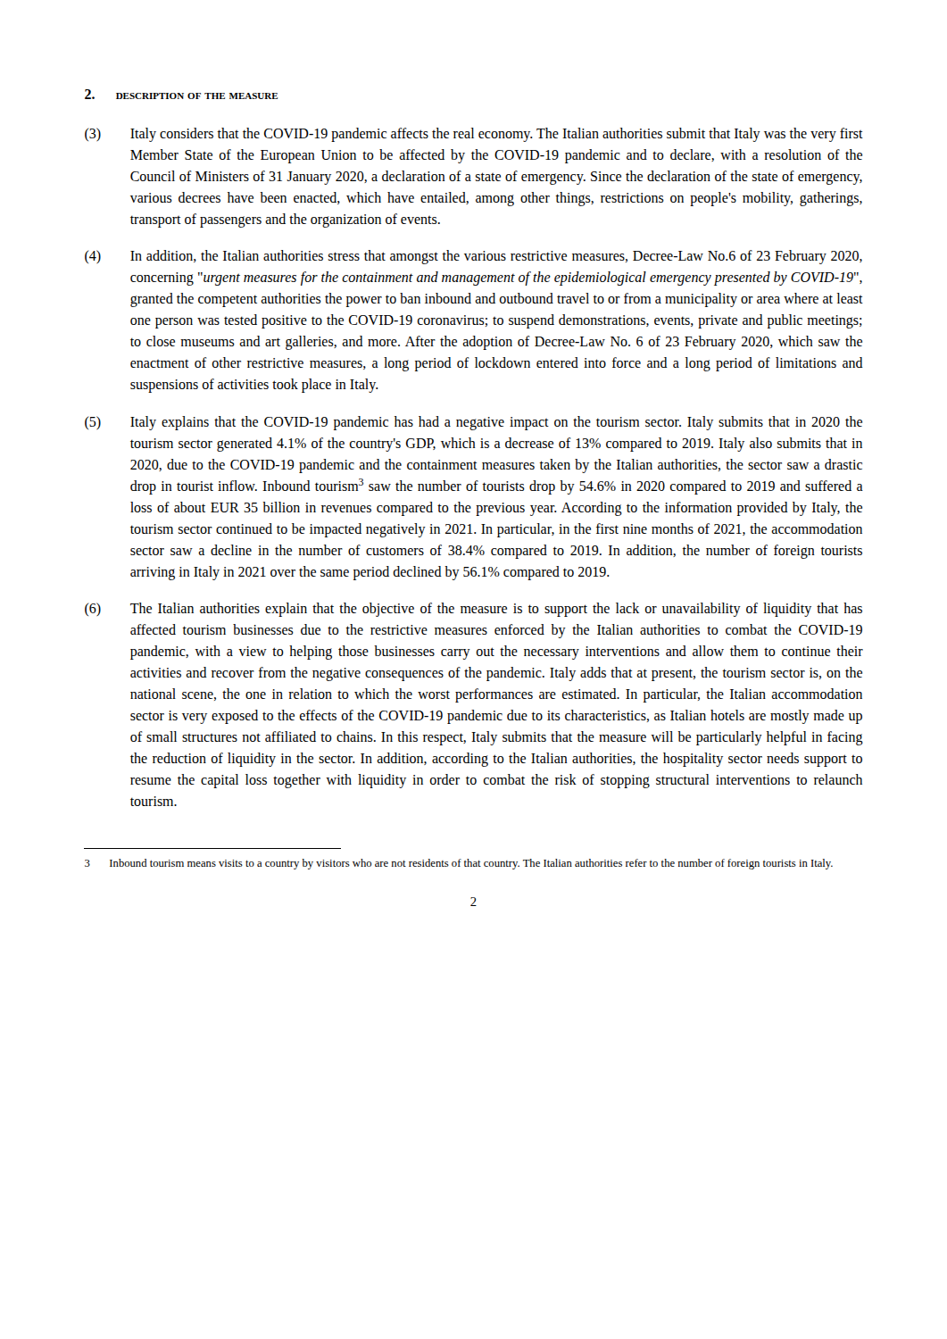2. DESCRIPTION OF THE MEASURE
(3)
Italy considers that the COVID-19 pandemic affects the real economy. The Italian authorities submit that Italy was the very first Member State of the European Union to be affected by the COVID-19 pandemic and to declare, with a resolution of the Council of Ministers of 31 January 2020, a declaration of a state of emergency. Since the declaration of the state of emergency, various decrees have been enacted, which have entailed, among other things, restrictions on people's mobility, gatherings, transport of passengers and the organization of events.
(4)
In addition, the Italian authorities stress that amongst the various restrictive measures, Decree-Law No.6 of 23 February 2020, concerning "urgent measures for the containment and management of the epidemiological emergency presented by COVID-19", granted the competent authorities the power to ban inbound and outbound travel to or from a municipality or area where at least one person was tested positive to the COVID-19 coronavirus; to suspend demonstrations, events, private and public meetings; to close museums and art galleries, and more. After the adoption of Decree-Law No. 6 of 23 February 2020, which saw the enactment of other restrictive measures, a long period of lockdown entered into force and a long period of limitations and suspensions of activities took place in Italy.
(5)
Italy explains that the COVID-19 pandemic has had a negative impact on the tourism sector. Italy submits that in 2020 the tourism sector generated 4.1% of the country's GDP, which is a decrease of 13% compared to 2019. Italy also submits that in 2020, due to the COVID-19 pandemic and the containment measures taken by the Italian authorities, the sector saw a drastic drop in tourist inflow. Inbound tourism3 saw the number of tourists drop by 54.6% in 2020 compared to 2019 and suffered a loss of about EUR 35 billion in revenues compared to the previous year. According to the information provided by Italy, the tourism sector continued to be impacted negatively in 2021. In particular, in the first nine months of 2021, the accommodation sector saw a decline in the number of customers of 38.4% compared to 2019. In addition, the number of foreign tourists arriving in Italy in 2021 over the same period declined by 56.1% compared to 2019.
(6)
The Italian authorities explain that the objective of the measure is to support the lack or unavailability of liquidity that has affected tourism businesses due to the restrictive measures enforced by the Italian authorities to combat the COVID-19 pandemic, with a view to helping those businesses carry out the necessary interventions and allow them to continue their activities and recover from the negative consequences of the pandemic. Italy adds that at present, the tourism sector is, on the national scene, the one in relation to which the worst performances are estimated. In particular, the Italian accommodation sector is very exposed to the effects of the COVID-19 pandemic due to its characteristics, as Italian hotels are mostly made up of small structures not affiliated to chains. In this respect, Italy submits that the measure will be particularly helpful in facing the reduction of liquidity in the sector. In addition, according to the Italian authorities, the hospitality sector needs support to resume the capital loss together with liquidity in order to combat the risk of stopping structural interventions to relaunch tourism.
3
Inbound tourism means visits to a country by visitors who are not residents of that country. The Italian authorities refer to the number of foreign tourists in Italy.
2